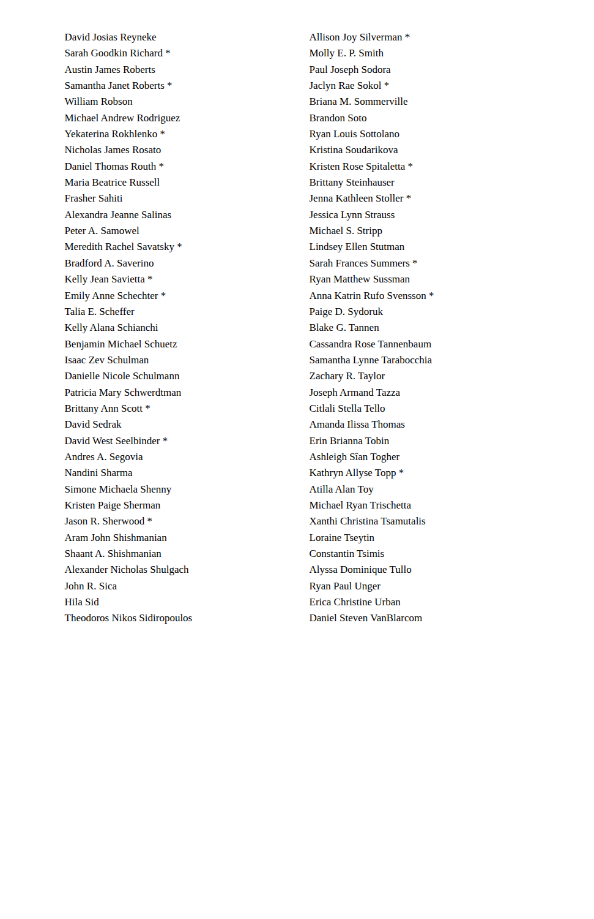David Josias Reyneke
Sarah Goodkin Richard *
Austin James Roberts
Samantha Janet Roberts *
William Robson
Michael Andrew Rodriguez
Yekaterina Rokhlenko *
Nicholas James Rosato
Daniel Thomas Routh *
Maria Beatrice Russell
Frasher Sahiti
Alexandra Jeanne Salinas
Peter A. Samowel
Meredith Rachel Savatsky *
Bradford A. Saverino
Kelly Jean Savietta *
Emily Anne Schechter *
Talia E. Scheffer
Kelly Alana Schianchi
Benjamin Michael Schuetz
Isaac Zev Schulman
Danielle Nicole Schulmann
Patricia Mary Schwerdtman
Brittany Ann Scott *
David Sedrak
David West Seelbinder *
Andres A. Segovia
Nandini Sharma
Simone Michaela Shenny
Kristen Paige Sherman
Jason R. Sherwood *
Aram John Shishmanian
Shaant A. Shishmanian
Alexander Nicholas Shulgach
John R. Sica
Hila Sid
Theodoros Nikos Sidiropoulos
Allison Joy Silverman *
Molly E. P. Smith
Paul Joseph Sodora
Jaclyn Rae Sokol *
Briana M. Sommerville
Brandon Soto
Ryan Louis Sottolano
Kristina Soudarikova
Kristen Rose Spitaletta *
Brittany Steinhauser
Jenna Kathleen Stoller *
Jessica Lynn Strauss
Michael S. Stripp
Lindsey Ellen Stutman
Sarah Frances Summers *
Ryan Matthew Sussman
Anna Katrin Rufo Svensson *
Paige D. Sydoruk
Blake G. Tannen
Cassandra Rose Tannenbaum
Samantha Lynne Tarabocchia
Zachary R. Taylor
Joseph Armand Tazza
Citlali Stella Tello
Amanda Ilissa Thomas
Erin Brianna Tobin
Ashleigh Sîan Togher
Kathryn Allyse Topp *
Atilla Alan Toy
Michael Ryan Trischetta
Xanthi Christina Tsamutalis
Loraine Tseytin
Constantin Tsimis
Alyssa Dominique Tullo
Ryan Paul Unger
Erica Christine Urban
Daniel Steven VanBlarcom